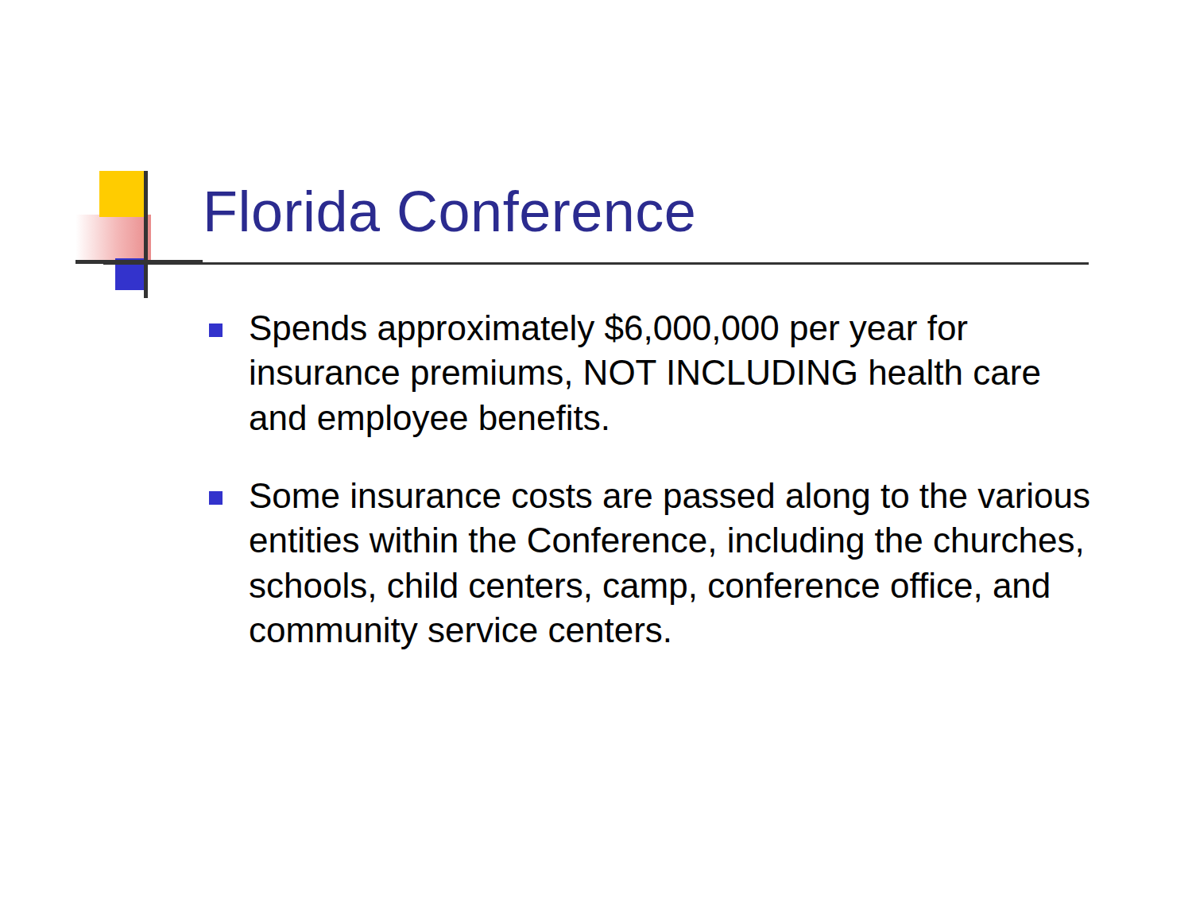Florida Conference
Spends approximately $6,000,000 per year for insurance premiums, NOT INCLUDING health care and employee benefits.
Some insurance costs are passed along to the various entities within the Conference, including the churches, schools, child centers, camp, conference office, and community service centers.